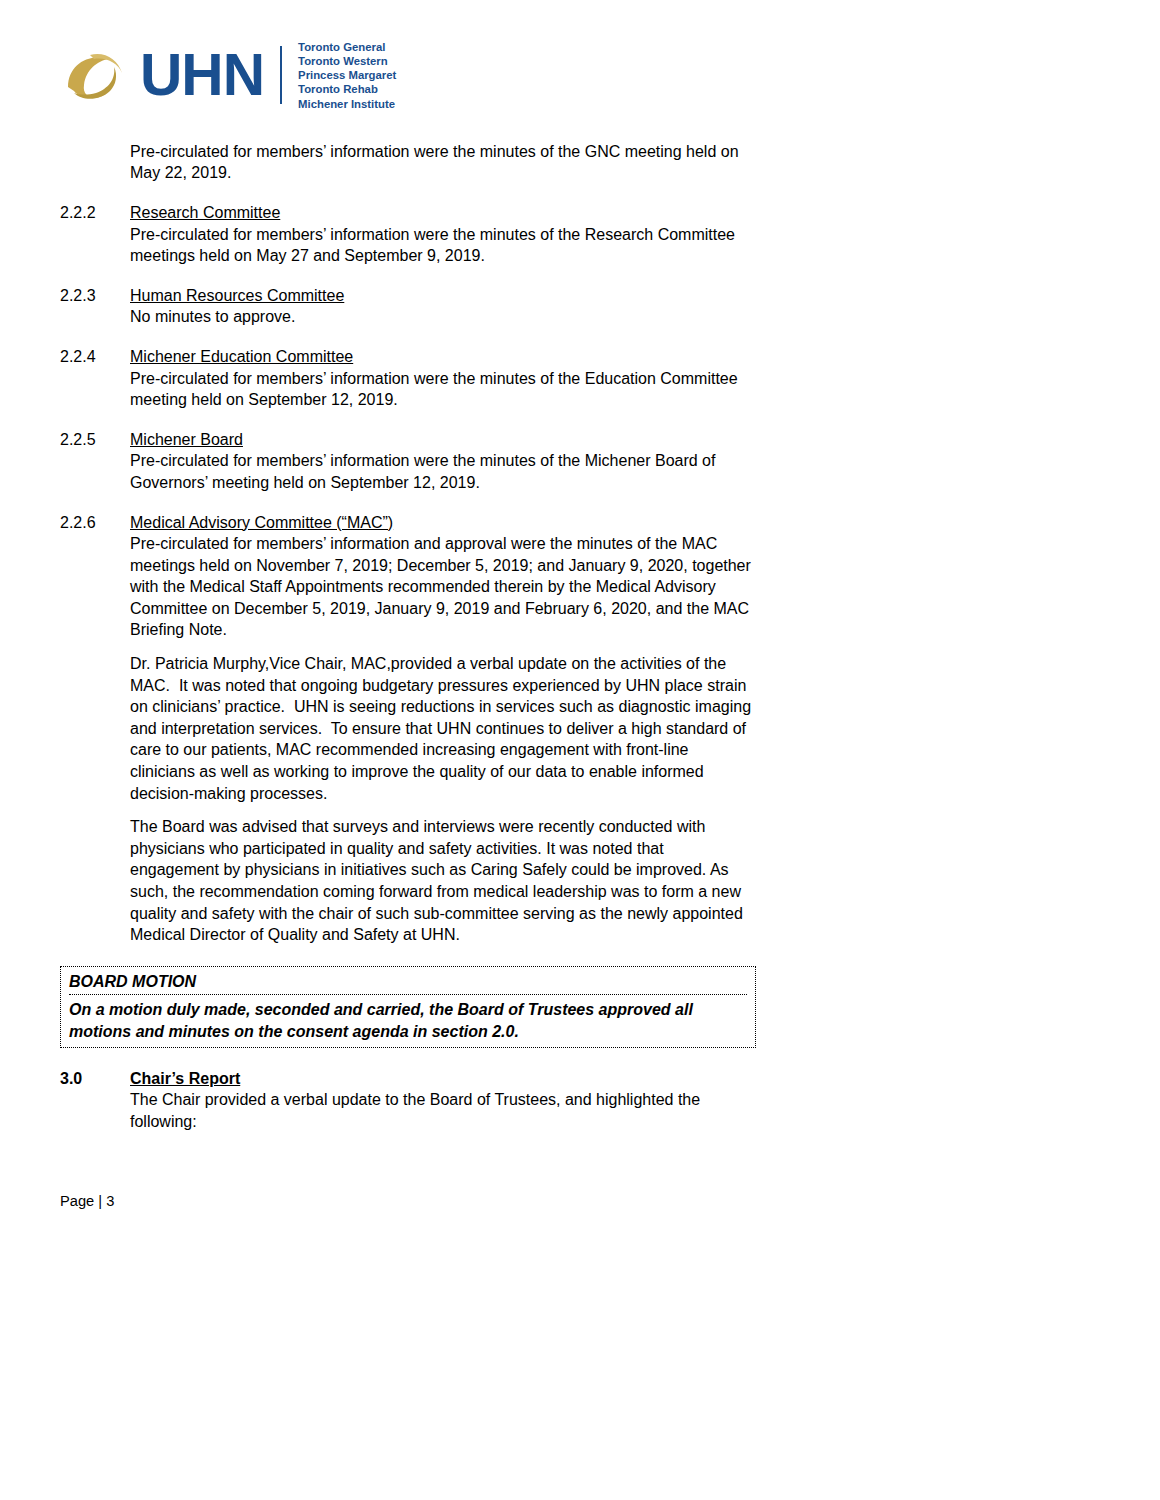UHN
Toronto General
Toronto Western
Princess Margaret
Toronto Rehab
Michener Institute
Pre-circulated for members’ information were the minutes of the GNC meeting held on May 22, 2019.
2.2.2
Research Committee
Pre-circulated for members’ information were the minutes of the Research Committee meetings held on May 27 and September 9, 2019.
2.2.3
Human Resources Committee
No minutes to approve.
2.2.4
Michener Education Committee
Pre-circulated for members’ information were the minutes of the Education Committee meeting held on September 12, 2019.
2.2.5
Michener Board
Pre-circulated for members’ information were the minutes of the Michener Board of Governors’ meeting held on September 12, 2019.
2.2.6
Medical Advisory Committee (“MAC”)
Pre-circulated for members’ information and approval were the minutes of the MAC meetings held on November 7, 2019; December 5, 2019; and January 9, 2020, together with the Medical Staff Appointments recommended therein by the Medical Advisory Committee on December 5, 2019, January 9, 2019 and February 6, 2020, and the MAC Briefing Note.
Dr. Patricia Murphy,Vice Chair, MAC,provided a verbal update on the activities of the MAC. It was noted that ongoing budgetary pressures experienced by UHN place strain on clinicians’ practice. UHN is seeing reductions in services such as diagnostic imaging and interpretation services. To ensure that UHN continues to deliver a high standard of care to our patients, MAC recommended increasing engagement with front-line clinicians as well as working to improve the quality of our data to enable informed decision-making processes.
The Board was advised that surveys and interviews were recently conducted with physicians who participated in quality and safety activities. It was noted that engagement by physicians in initiatives such as Caring Safely could be improved. As such, the recommendation coming forward from medical leadership was to form a new quality and safety with the chair of such sub-committee serving as the newly appointed Medical Director of Quality and Safety at UHN.
BOARD MOTION
On a motion duly made, seconded and carried, the Board of Trustees approved all motions and minutes on the consent agenda in section 2.0.
3.0
Chair’s Report
The Chair provided a verbal update to the Board of Trustees, and highlighted the following:
Page | 3